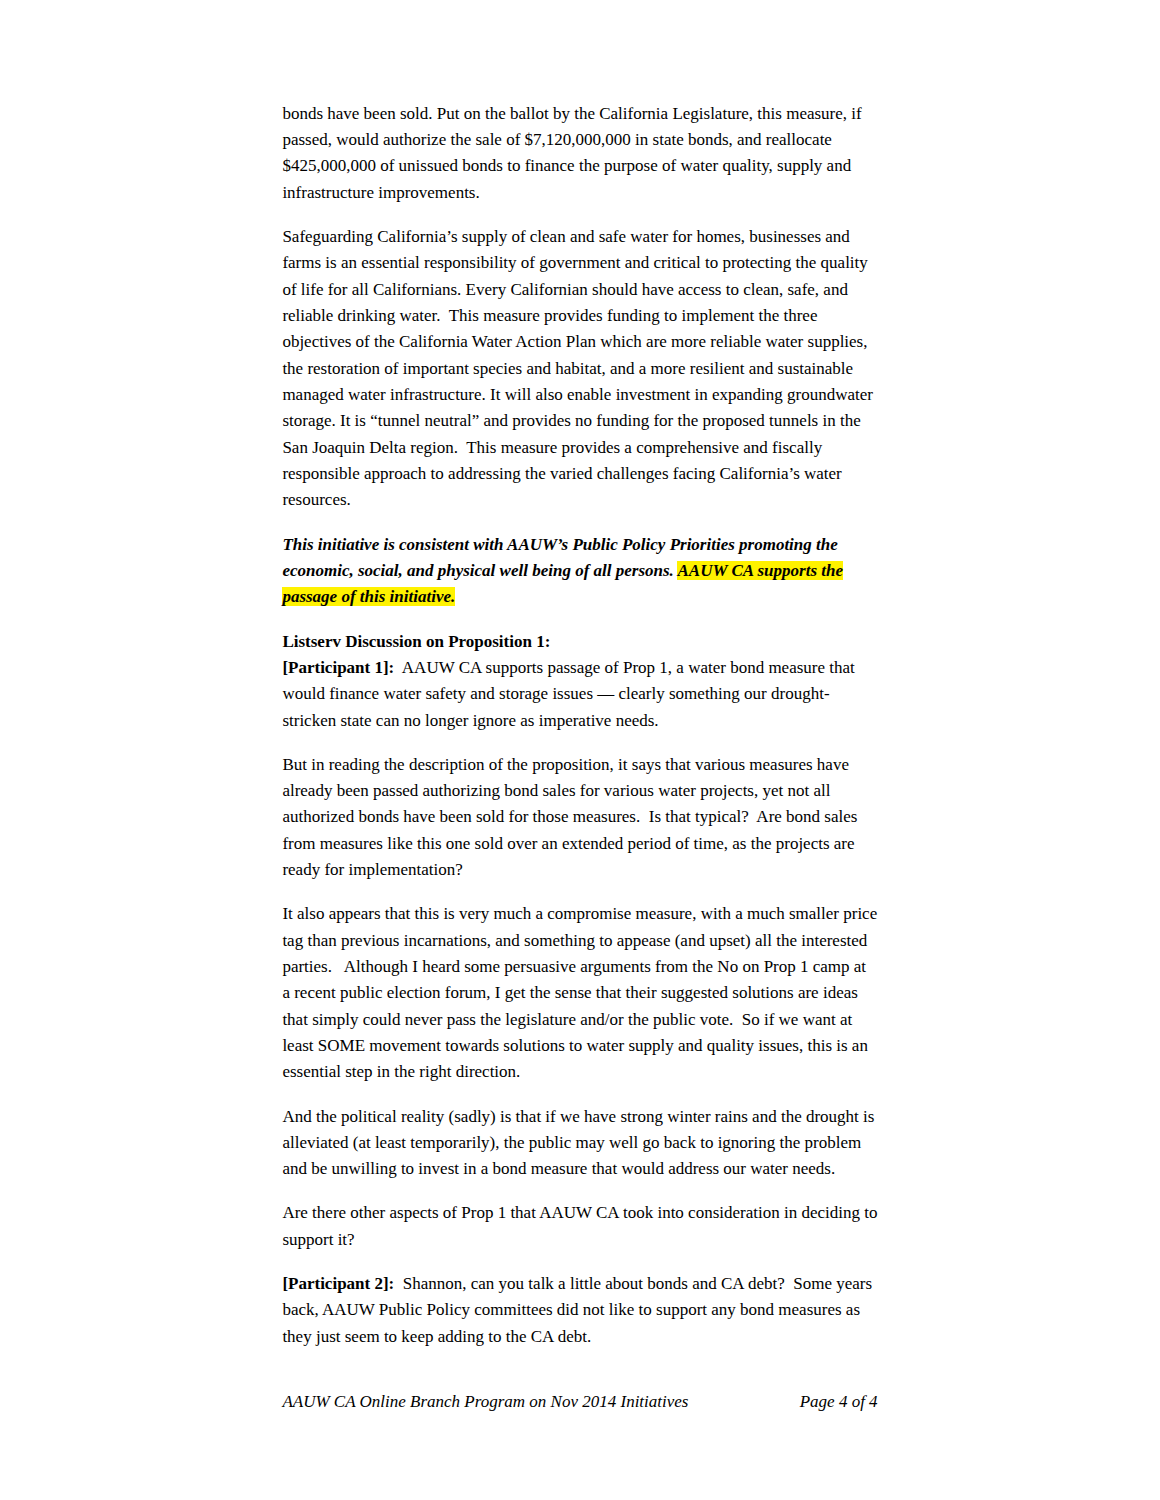bonds have been sold. Put on the ballot by the California Legislature, this measure, if passed, would authorize the sale of $7,120,000,000 in state bonds, and reallocate $425,000,000 of unissued bonds to finance the purpose of water quality, supply and infrastructure improvements.
Safeguarding California’s supply of clean and safe water for homes, businesses and farms is an essential responsibility of government and critical to protecting the quality of life for all Californians. Every Californian should have access to clean, safe, and reliable drinking water. This measure provides funding to implement the three objectives of the California Water Action Plan which are more reliable water supplies, the restoration of important species and habitat, and a more resilient and sustainable managed water infrastructure. It will also enable investment in expanding groundwater storage. It is “tunnel neutral” and provides no funding for the proposed tunnels in the San Joaquin Delta region. This measure provides a comprehensive and fiscally responsible approach to addressing the varied challenges facing California’s water resources.
This initiative is consistent with AAUW’s Public Policy Priorities promoting the economic, social, and physical well being of all persons. AAUW CA supports the passage of this initiative.
Listserv Discussion on Proposition 1:
[Participant 1]: AAUW CA supports passage of Prop 1, a water bond measure that would finance water safety and storage issues — clearly something our drought-stricken state can no longer ignore as imperative needs.
But in reading the description of the proposition, it says that various measures have already been passed authorizing bond sales for various water projects, yet not all authorized bonds have been sold for those measures. Is that typical? Are bond sales from measures like this one sold over an extended period of time, as the projects are ready for implementation?
It also appears that this is very much a compromise measure, with a much smaller price tag than previous incarnations, and something to appease (and upset) all the interested parties. Although I heard some persuasive arguments from the No on Prop 1 camp at a recent public election forum, I get the sense that their suggested solutions are ideas that simply could never pass the legislature and/or the public vote. So if we want at least SOME movement towards solutions to water supply and quality issues, this is an essential step in the right direction.
And the political reality (sadly) is that if we have strong winter rains and the drought is alleviated (at least temporarily), the public may well go back to ignoring the problem and be unwilling to invest in a bond measure that would address our water needs.
Are there other aspects of Prop 1 that AAUW CA took into consideration in deciding to support it?
[Participant 2]: Shannon, can you talk a little about bonds and CA debt? Some years back, AAUW Public Policy committees did not like to support any bond measures as they just seem to keep adding to the CA debt.
AAUW CA Online Branch Program on Nov 2014 Initiatives Page 4 of 4